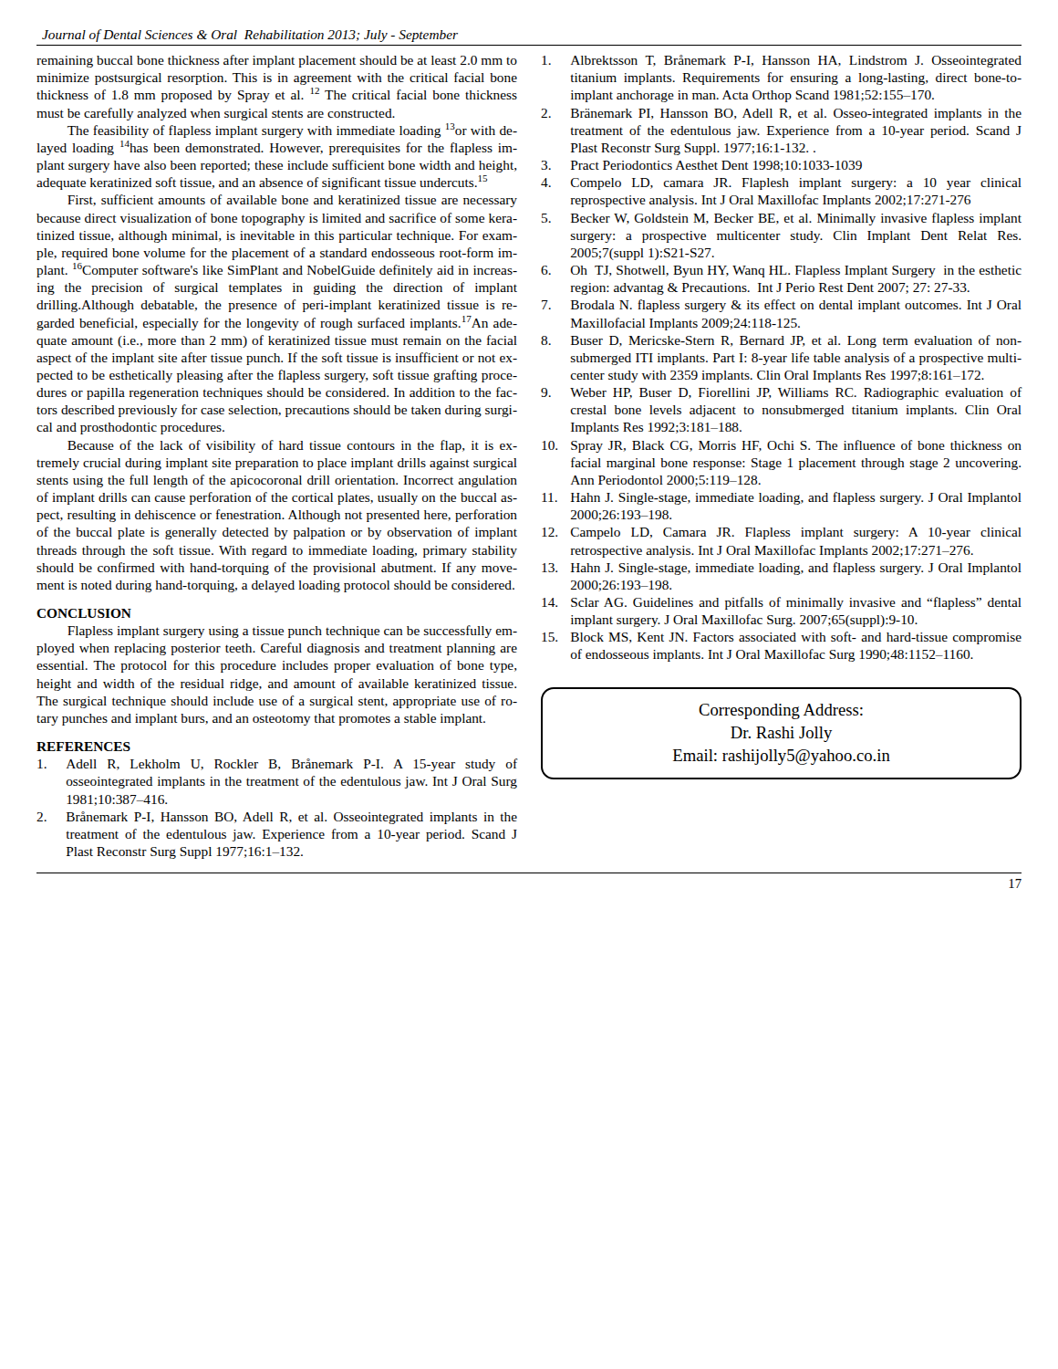Journal of Dental Sciences & Oral Rehabilitation 2013; July - September
remaining buccal bone thickness after implant placement should be at least 2.0 mm to minimize postsurgical resorption. This is in agreement with the critical facial bone thickness of 1.8 mm proposed by Spray et al. 12 The critical facial bone thickness must be carefully analyzed when surgical stents are constructed.
The feasibility of flapless implant surgery with immediate loading 13or with delayed loading 14has been demonstrated. However, prerequisites for the flapless implant surgery have also been reported; these include sufficient bone width and height, adequate keratinized soft tissue, and an absence of significant tissue undercuts.15
First, sufficient amounts of available bone and keratinized tissue are necessary because direct visualization of bone topography is limited and sacrifice of some keratinized tissue, although minimal, is inevitable in this particular technique. For example, required bone volume for the placement of a standard endosseous root-form implant. 16Computer software's like SimPlant and NobelGuide definitely aid in increasing the precision of surgical templates in guiding the direction of implant drilling.Although debatable, the presence of peri-implant keratinized tissue is regarded beneficial, especially for the longevity of rough surfaced implants.17An adequate amount (i.e., more than 2 mm) of keratinized tissue must remain on the facial aspect of the implant site after tissue punch. If the soft tissue is insufficient or not expected to be esthetically pleasing after the flapless surgery, soft tissue grafting procedures or papilla regeneration techniques should be considered. In addition to the factors described previously for case selection, precautions should be taken during surgical and prosthodontic procedures.
Because of the lack of visibility of hard tissue contours in the flap, it is extremely crucial during implant site preparation to place implant drills against surgical stents using the full length of the apicocoronal drill orientation. Incorrect angulation of implant drills can cause perforation of the cortical plates, usually on the buccal aspect, resulting in dehiscence or fenestration. Although not presented here, perforation of the buccal plate is generally detected by palpation or by observation of implant threads through the soft tissue. With regard to immediate loading, primary stability should be confirmed with hand-torquing of the provisional abutment. If any movement is noted during hand-torquing, a delayed loading protocol should be considered.
Conclusion
Flapless implant surgery using a tissue punch technique can be successfully employed when replacing posterior teeth. Careful diagnosis and treatment planning are essential. The protocol for this procedure includes proper evaluation of bone type, height and width of the residual ridge, and amount of available keratinized tissue. The surgical technique should include use of a surgical stent, appropriate use of rotary punches and implant burs, and an osteotomy that promotes a stable implant.
References
Adell R, Lekholm U, Rockler B, Brånemark P-I. A 15-year study of osseointegrated implants in the treatment of the edentulous jaw. Int J Oral Surg 1981;10:387–416.
Brånemark P-I, Hansson BO, Adell R, et al. Osseointegrated implants in the treatment of the edentulous jaw. Experience from a 10-year period. Scand J Plast Reconstr Surg Suppl 1977;16:1–132.
Albrektsson T, Brånemark P-I, Hansson HA, Lindstrom J. Osseointegrated titanium implants. Requirements for ensuring a long-lasting, direct bone-to-implant anchorage in man. Acta Orthop Scand 1981;52:155–170.
Bränemark PI, Hansson BO, Adell R, et al. Osseo-integrated implants in the treatment of the edentulous jaw. Experience from a 10-year period. Scand J Plast Reconstr Surg Suppl. 1977;16:1-132. .
Pract Periodontics Aesthet Dent 1998;10:1033-1039
Compelo LD, camara JR. Flaplesh implant surgery: a 10 year clinical reprospective analysis. Int J Oral Maxillofac Implants 2002;17:271-276
Becker W, Goldstein M, Becker BE, et al. Minimally invasive flapless implant surgery: a prospective multicenter study. Clin Implant Dent Relat Res. 2005;7(suppl 1):S21-S27.
Oh TJ, Shotwell, Byun HY, Wanq HL. Flapless Implant Surgery in the esthetic region: advantag & Precautions. Int J Perio Rest Dent 2007; 27: 27-33.
Brodala N. flapless surgery & its effect on dental implant outcomes. Int J Oral Maxillofacial Implants 2009;24:118-125.
Buser D, Mericske-Stern R, Bernard JP, et al. Long term evaluation of non-submerged ITI implants. Part I: 8-year life table analysis of a prospective multi-center study with 2359 implants. Clin Oral Implants Res 1997;8:161–172.
Weber HP, Buser D, Fiorellini JP, Williams RC. Radiographic evaluation of crestal bone levels adjacent to nonsubmerged titanium implants. Clin Oral Implants Res 1992;3:181–188.
Spray JR, Black CG, Morris HF, Ochi S. The influence of bone thickness on facial marginal bone response: Stage 1 placement through stage 2 uncovering. Ann Periodontol 2000;5:119–128.
Hahn J. Single-stage, immediate loading, and flapless surgery. J Oral Implantol 2000;26:193–198.
Campelo LD, Camara JR. Flapless implant surgery: A 10-year clinical retrospective analysis. Int J Oral Maxillofac Implants 2002;17:271–276.
Hahn J. Single-stage, immediate loading, and flapless surgery. J Oral Implantol 2000;26:193–198.
Sclar AG. Guidelines and pitfalls of minimally invasive and “flapless” dental implant surgery. J Oral Maxillofac Surg. 2007;65(suppl):9-10.
Block MS, Kent JN. Factors associated with soft- and hard-tissue compromise of endosseous implants. Int J Oral Maxillofac Surg 1990;48:1152–1160.
Corresponding Address:
Dr. Rashi Jolly
Email: rashijolly5@yahoo.co.in
17